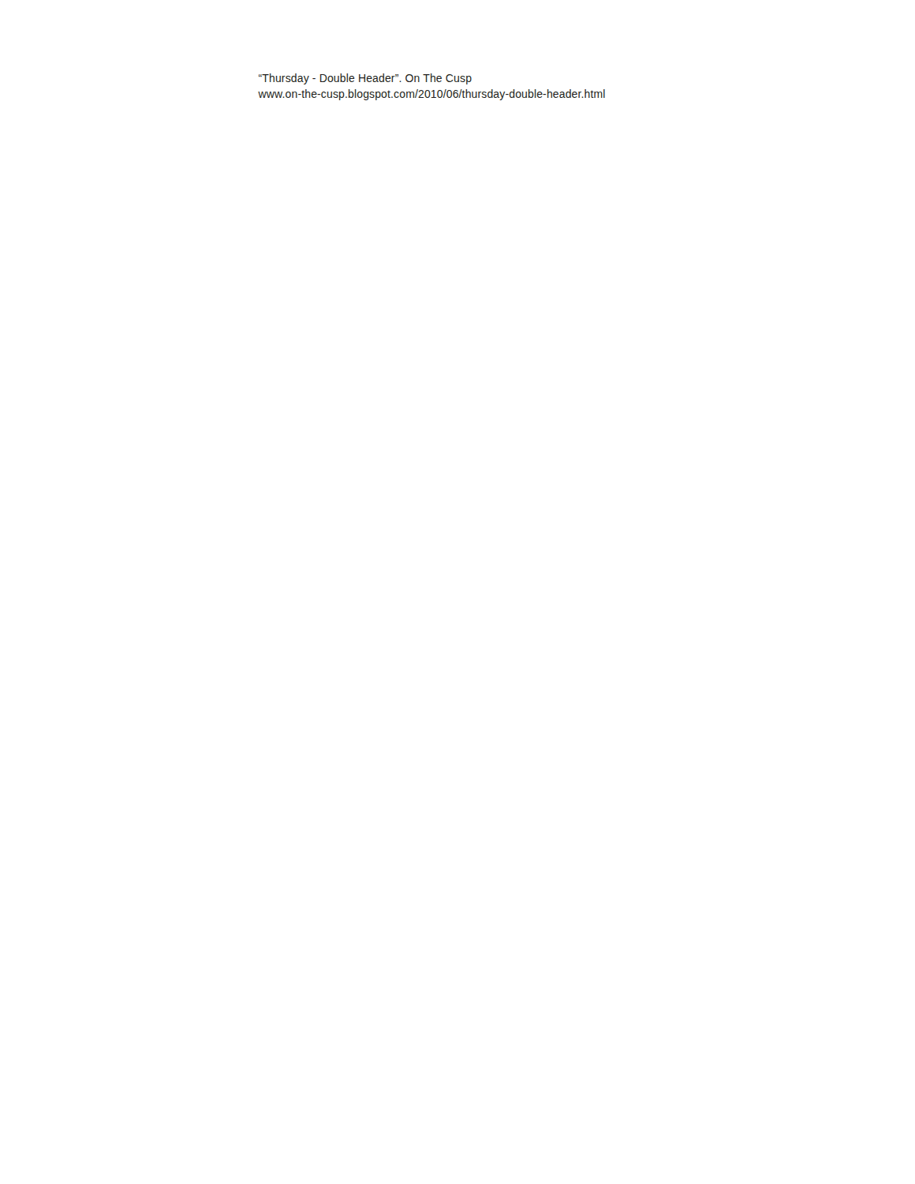“Thursday - Double Header”. On The Cusp www.on-the-cusp.blogspot.com/2010/06/thursday-double-header.html